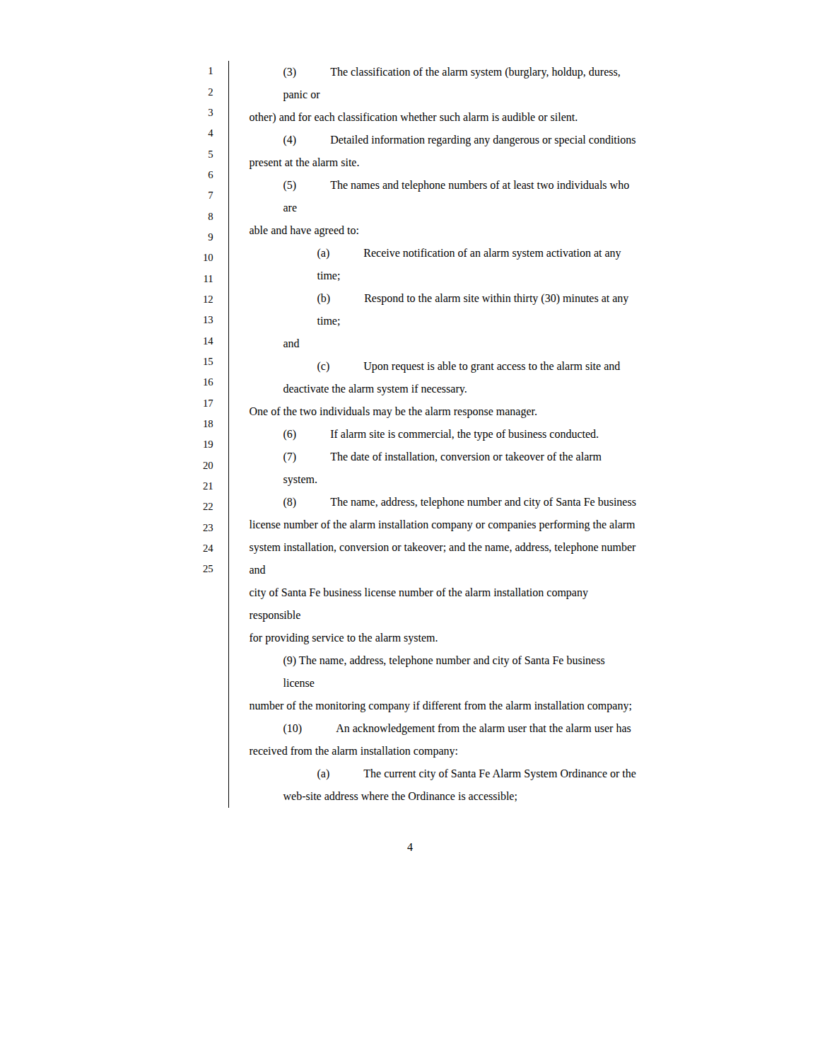1
2
3
4
5
6
7
8
9
10
11
12
13
14
15
16
17
18
19
20
21
22
23
24
25
(3) The classification of the alarm system (burglary, holdup, duress, panic or
other) and for each classification whether such alarm is audible or silent.
(4) Detailed information regarding any dangerous or special conditions
present at the alarm site.
(5) The names and telephone numbers of at least two individuals who are
able and have agreed to:
(a) Receive notification of an alarm system activation at any time;
(b) Respond to the alarm site within thirty (30) minutes at any time;
and
(c) Upon request is able to grant access to the alarm site and
deactivate the alarm system if necessary.
One of the two individuals may be the alarm response manager.
(6) If alarm site is commercial, the type of business conducted.
(7) The date of installation, conversion or takeover of the alarm system.
(8) The name, address, telephone number and city of Santa Fe business
license number of the alarm installation company or companies performing the alarm
system installation, conversion or takeover; and the name, address, telephone number and
city of Santa Fe business license number of the alarm installation company responsible
for providing service to the alarm system.
(9) The name, address, telephone number and city of Santa Fe business license
number of the monitoring company if different from the alarm installation company;
(10) An acknowledgement from the alarm user that the alarm user has
received from the alarm installation company:
(a) The current city of Santa Fe Alarm System Ordinance or the
web-site address where the Ordinance is accessible;
4